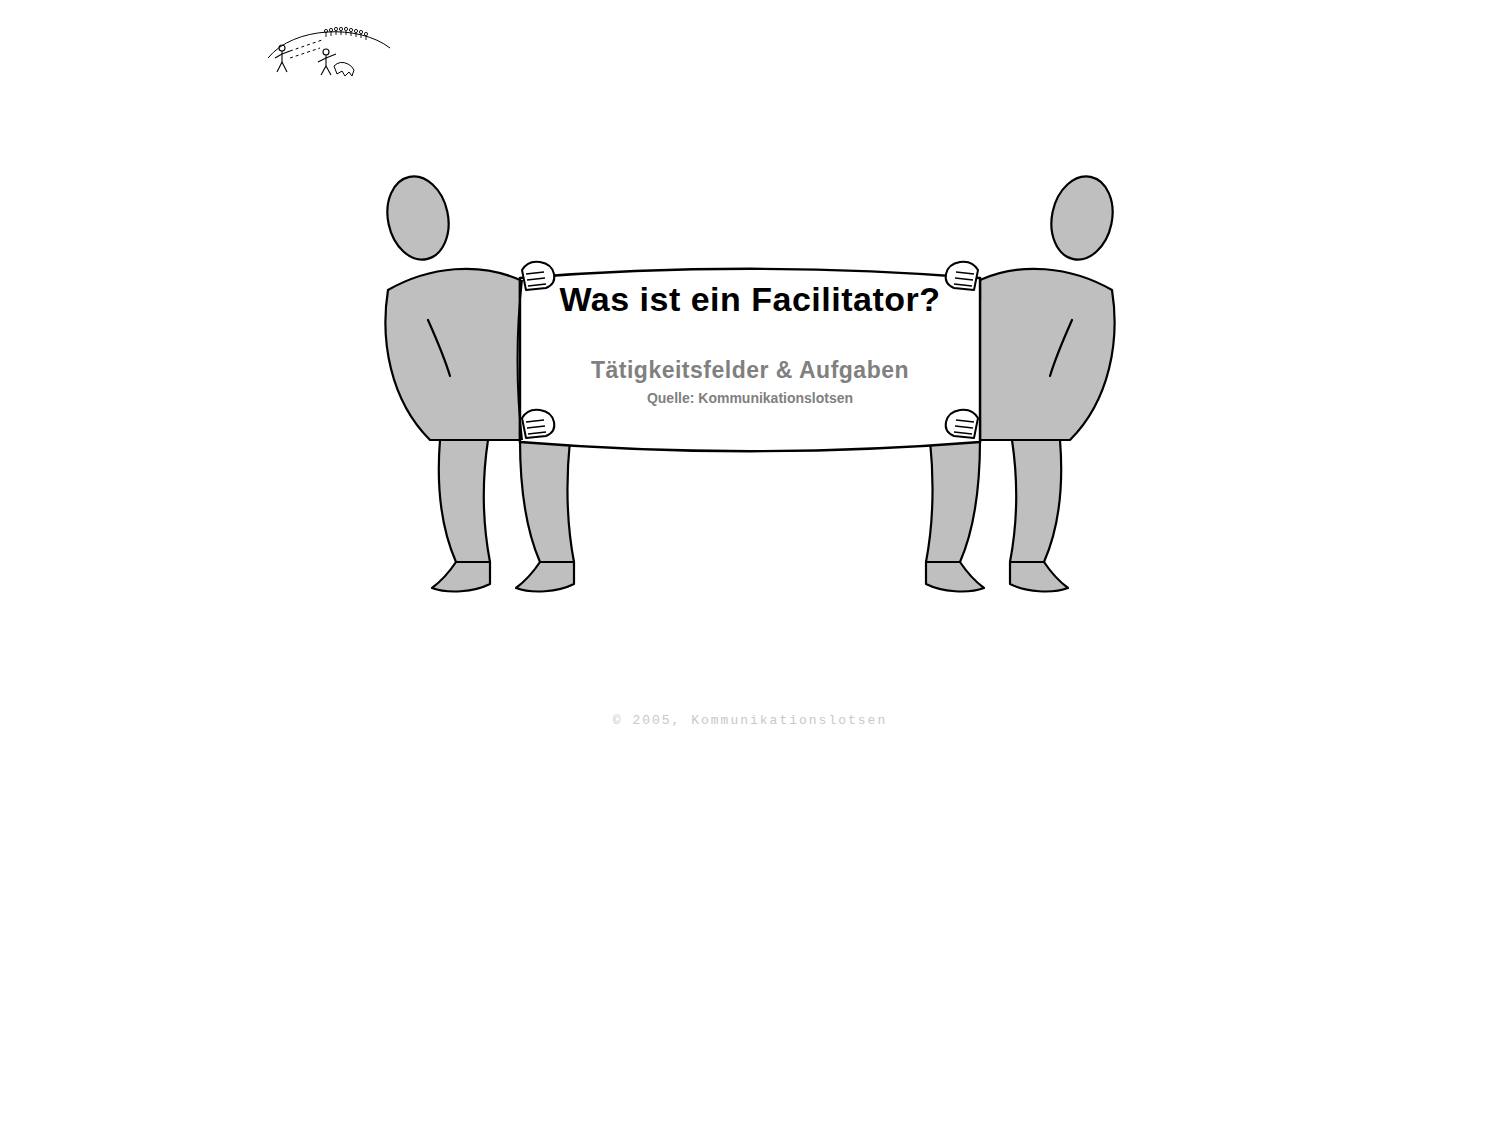Was ist ein Facilitator?
Tätigkeitsfelder & Aufgaben
Quelle: Kommunikationslotsen
© 2005, Kommunikationslotsen